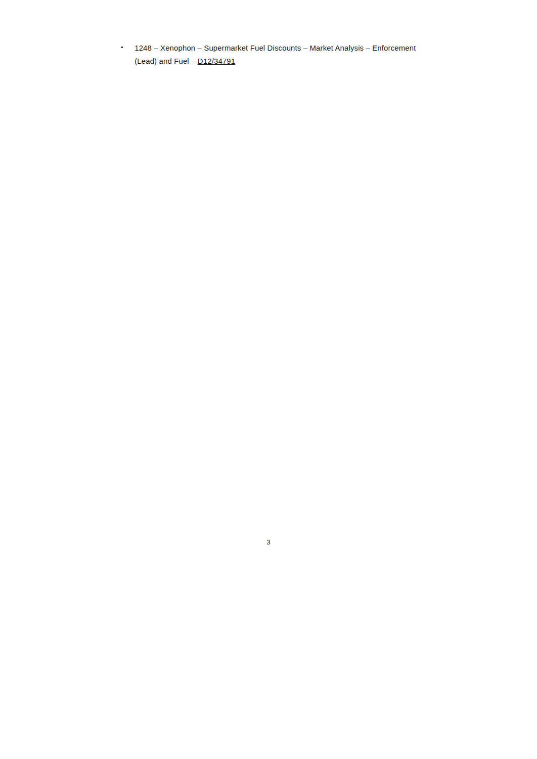1248 – Xenophon – Supermarket Fuel Discounts – Market Analysis – Enforcement (Lead) and Fuel – D12/34791
3